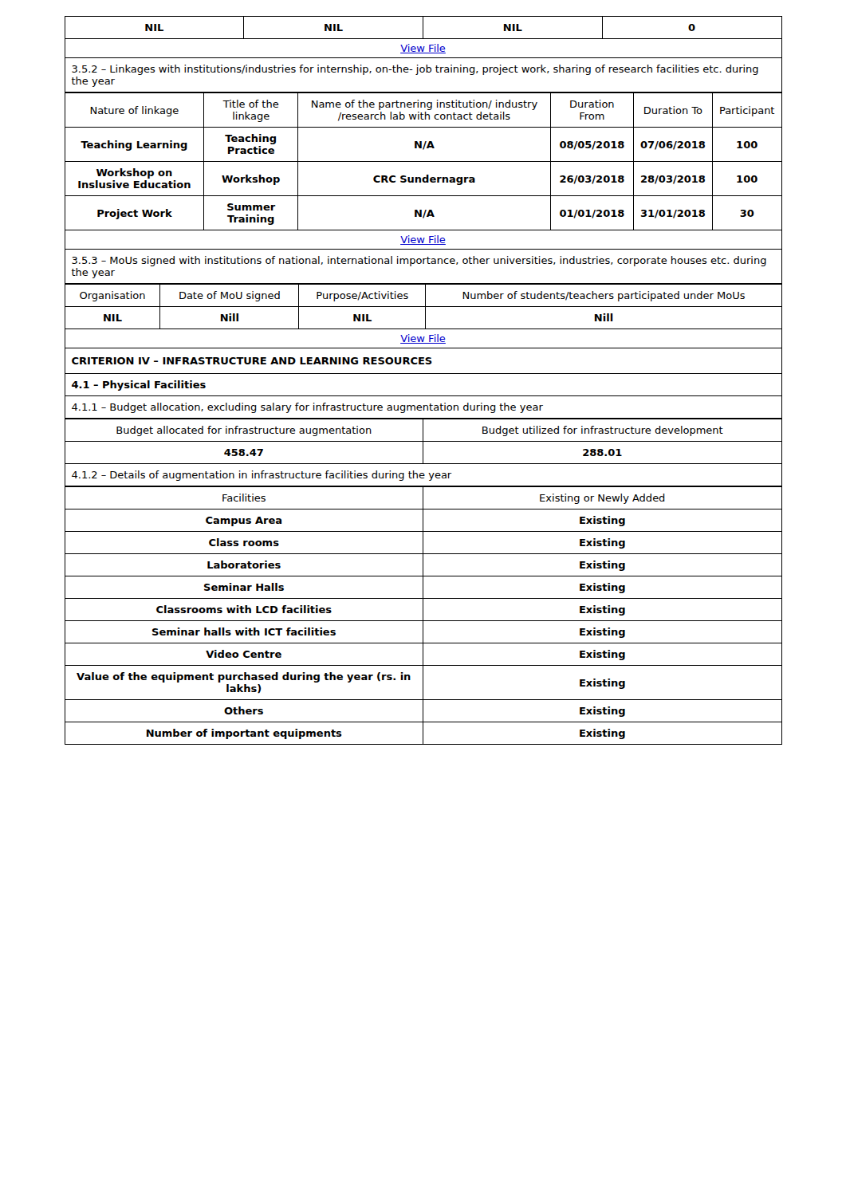| NIL | NIL | NIL | 0 |
View File
3.5.2 – Linkages with institutions/industries for internship, on-the- job training, project work, sharing of research facilities etc. during the year
| Nature of linkage | Title of the linkage | Name of the partnering institution/ industry /research lab with contact details | Duration From | Duration To | Participant |
| Teaching Learning | Teaching Practice | N/A | 08/05/2018 | 07/06/2018 | 100 |
| Workshop on Inslusive Education | Workshop | CRC Sundernagra | 26/03/2018 | 28/03/2018 | 100 |
| Project Work | Summer Training | N/A | 01/01/2018 | 31/01/2018 | 30 |
View File
3.5.3 – MoUs signed with institutions of national, international importance, other universities, industries, corporate houses etc. during the year
| Organisation | Date of MoU signed | Purpose/Activities | Number of students/teachers participated under MoUs |
| NIL | Nill | NIL | Nill |
View File
CRITERION IV – INFRASTRUCTURE AND LEARNING RESOURCES
4.1 – Physical Facilities
4.1.1 – Budget allocation, excluding salary for infrastructure augmentation during the year
| Budget allocated for infrastructure augmentation | Budget utilized for infrastructure development |
| 458.47 | 288.01 |
4.1.2 – Details of augmentation in infrastructure facilities during the year
| Facilities | Existing or Newly Added |
| Campus Area | Existing |
| Class rooms | Existing |
| Laboratories | Existing |
| Seminar Halls | Existing |
| Classrooms with LCD facilities | Existing |
| Seminar halls with ICT facilities | Existing |
| Video Centre | Existing |
| Value of the equipment purchased during the year (rs. in lakhs) | Existing |
| Others | Existing |
| Number of important equipments | Existing |